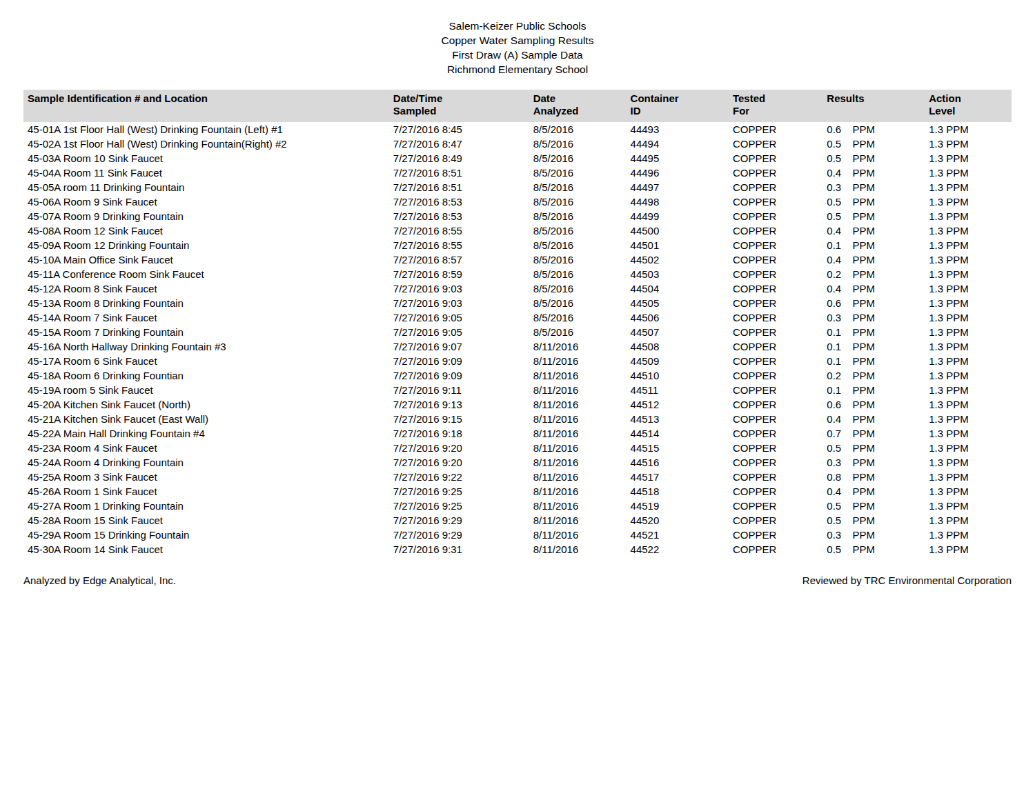Salem-Keizer Public Schools
Copper Water Sampling Results
First Draw (A) Sample Data
Richmond Elementary School
| Sample Identification # and Location | Date/Time Sampled | Date Analyzed | Container ID | Tested For | Results | Action Level |
| --- | --- | --- | --- | --- | --- | --- |
| 45-01A 1st Floor Hall (West) Drinking Fountain (Left) #1 | 7/27/2016 8:45 | 8/5/2016 | 44493 | COPPER | 0.6 PPM | 1.3 PPM |
| 45-02A 1st Floor Hall (West) Drinking Fountain(Right) #2 | 7/27/2016 8:47 | 8/5/2016 | 44494 | COPPER | 0.5 PPM | 1.3 PPM |
| 45-03A Room 10 Sink Faucet | 7/27/2016 8:49 | 8/5/2016 | 44495 | COPPER | 0.5 PPM | 1.3 PPM |
| 45-04A Room 11 Sink Faucet | 7/27/2016 8:51 | 8/5/2016 | 44496 | COPPER | 0.4 PPM | 1.3 PPM |
| 45-05A room 11 Drinking Fountain | 7/27/2016 8:51 | 8/5/2016 | 44497 | COPPER | 0.3 PPM | 1.3 PPM |
| 45-06A Room 9 Sink Faucet | 7/27/2016 8:53 | 8/5/2016 | 44498 | COPPER | 0.5 PPM | 1.3 PPM |
| 45-07A Room 9 Drinking Fountain | 7/27/2016 8:53 | 8/5/2016 | 44499 | COPPER | 0.5 PPM | 1.3 PPM |
| 45-08A Room 12 Sink Faucet | 7/27/2016 8:55 | 8/5/2016 | 44500 | COPPER | 0.4 PPM | 1.3 PPM |
| 45-09A Room 12 Drinking Fountain | 7/27/2016 8:55 | 8/5/2016 | 44501 | COPPER | 0.1 PPM | 1.3 PPM |
| 45-10A Main Office Sink Faucet | 7/27/2016 8:57 | 8/5/2016 | 44502 | COPPER | 0.4 PPM | 1.3 PPM |
| 45-11A Conference Room Sink Faucet | 7/27/2016 8:59 | 8/5/2016 | 44503 | COPPER | 0.2 PPM | 1.3 PPM |
| 45-12A Room 8 Sink Faucet | 7/27/2016 9:03 | 8/5/2016 | 44504 | COPPER | 0.4 PPM | 1.3 PPM |
| 45-13A Room 8 Drinking Fountain | 7/27/2016 9:03 | 8/5/2016 | 44505 | COPPER | 0.6 PPM | 1.3 PPM |
| 45-14A Room 7 Sink Faucet | 7/27/2016 9:05 | 8/5/2016 | 44506 | COPPER | 0.3 PPM | 1.3 PPM |
| 45-15A Room 7 Drinking Fountain | 7/27/2016 9:05 | 8/5/2016 | 44507 | COPPER | 0.1 PPM | 1.3 PPM |
| 45-16A North Hallway Drinking Fountain #3 | 7/27/2016 9:07 | 8/11/2016 | 44508 | COPPER | 0.1 PPM | 1.3 PPM |
| 45-17A Room 6 Sink Faucet | 7/27/2016 9:09 | 8/11/2016 | 44509 | COPPER | 0.1 PPM | 1.3 PPM |
| 45-18A Room 6 Drinking Fountian | 7/27/2016 9:09 | 8/11/2016 | 44510 | COPPER | 0.2 PPM | 1.3 PPM |
| 45-19A room 5 Sink Faucet | 7/27/2016 9:11 | 8/11/2016 | 44511 | COPPER | 0.1 PPM | 1.3 PPM |
| 45-20A Kitchen Sink Faucet (North) | 7/27/2016 9:13 | 8/11/2016 | 44512 | COPPER | 0.6 PPM | 1.3 PPM |
| 45-21A Kitchen Sink Faucet (East Wall) | 7/27/2016 9:15 | 8/11/2016 | 44513 | COPPER | 0.4 PPM | 1.3 PPM |
| 45-22A Main Hall Drinking Fountain #4 | 7/27/2016 9:18 | 8/11/2016 | 44514 | COPPER | 0.7 PPM | 1.3 PPM |
| 45-23A Room 4 Sink Faucet | 7/27/2016 9:20 | 8/11/2016 | 44515 | COPPER | 0.5 PPM | 1.3 PPM |
| 45-24A Room 4 Drinking Fountain | 7/27/2016 9:20 | 8/11/2016 | 44516 | COPPER | 0.3 PPM | 1.3 PPM |
| 45-25A Room 3 Sink Faucet | 7/27/2016 9:22 | 8/11/2016 | 44517 | COPPER | 0.8 PPM | 1.3 PPM |
| 45-26A Room 1 Sink Faucet | 7/27/2016 9:25 | 8/11/2016 | 44518 | COPPER | 0.4 PPM | 1.3 PPM |
| 45-27A Room 1 Drinking Fountain | 7/27/2016 9:25 | 8/11/2016 | 44519 | COPPER | 0.5 PPM | 1.3 PPM |
| 45-28A Room 15 Sink Faucet | 7/27/2016 9:29 | 8/11/2016 | 44520 | COPPER | 0.5 PPM | 1.3 PPM |
| 45-29A Room 15 Drinking Fountain | 7/27/2016 9:29 | 8/11/2016 | 44521 | COPPER | 0.3 PPM | 1.3 PPM |
| 45-30A Room 14 Sink Faucet | 7/27/2016 9:31 | 8/11/2016 | 44522 | COPPER | 0.5 PPM | 1.3 PPM |
Analyzed by Edge Analytical, Inc.
Reviewed by TRC Environmental Corporation